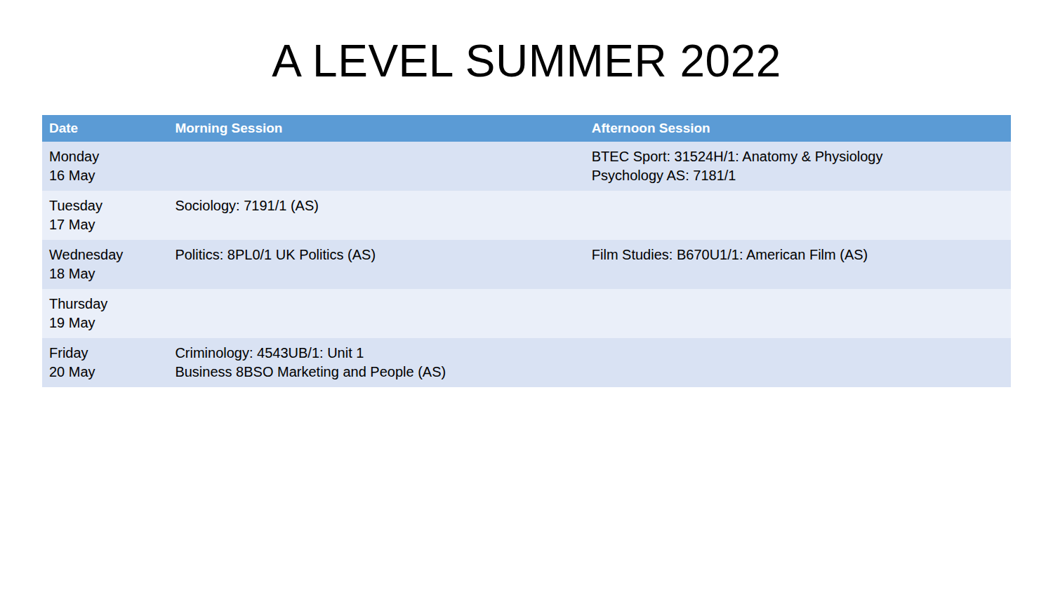A LEVEL SUMMER 2022
| Date | Morning Session | Afternoon Session |
| --- | --- | --- |
| Monday 16 May | | BTEC Sport: 31524H/1: Anatomy & Physiology Psychology AS: 7181/1 |
| Tuesday 17 May | Sociology: 7191/1 (AS) | |
| Wednesday 18 May | Politics: 8PL0/1 UK Politics (AS) | Film Studies: B670U1/1: American Film (AS) |
| Thursday 19 May | | |
| Friday 20 May | Criminology: 4543UB/1: Unit 1 Business 8BSO Marketing and People (AS) | |